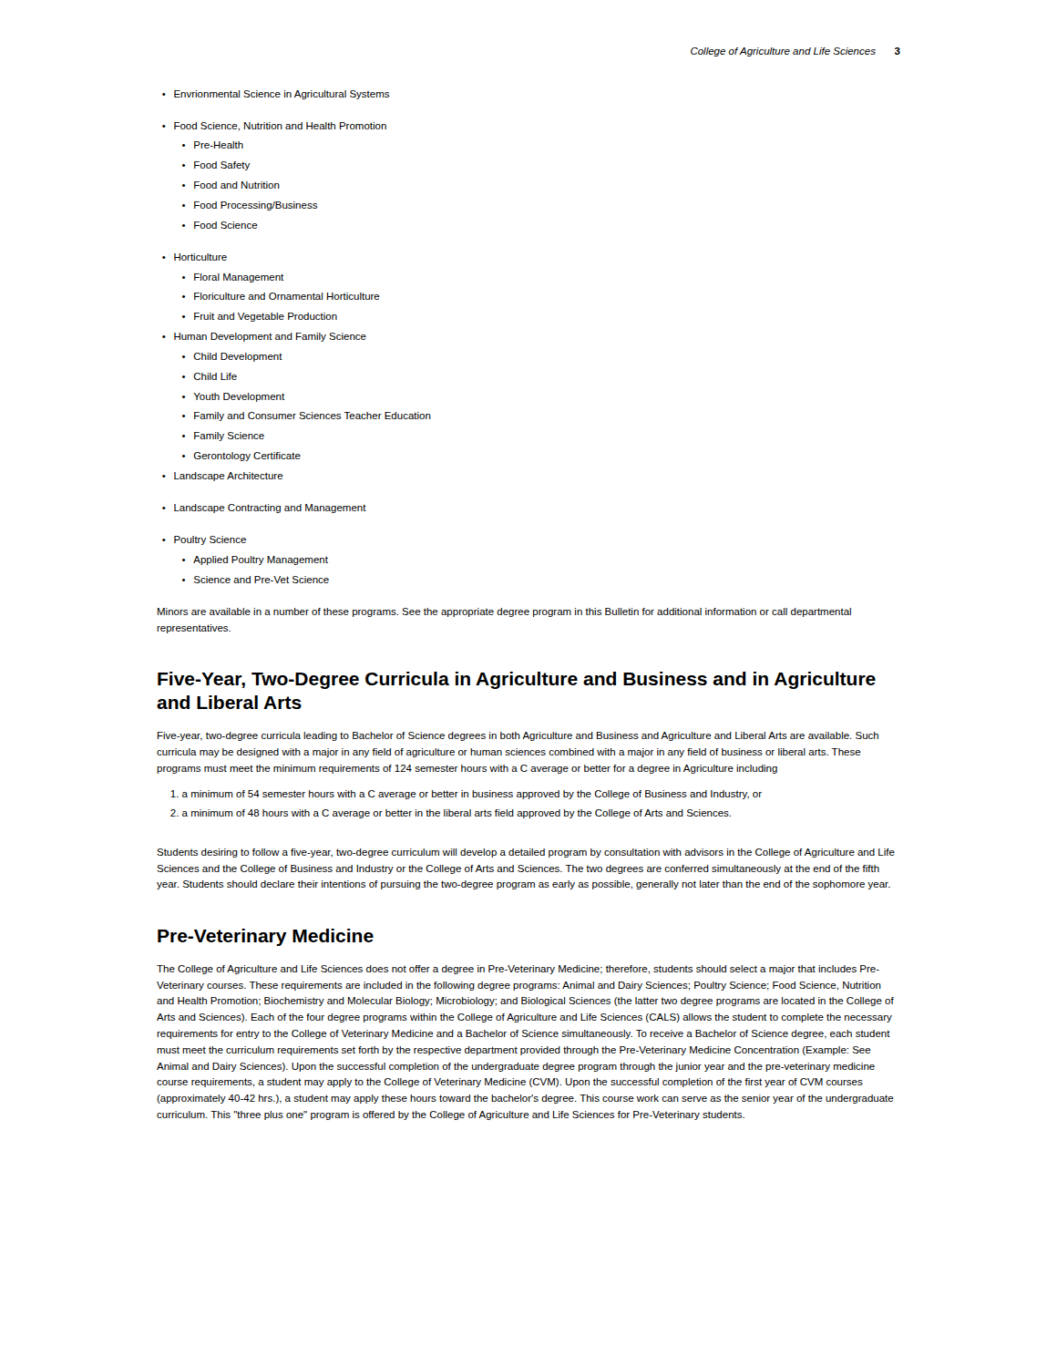College of Agriculture and Life Sciences3
Envrionmental Science in Agricultural Systems
Food Science, Nutrition and Health Promotion
Pre-Health
Food Safety
Food and Nutrition
Food Processing/Business
Food Science
Horticulture
Floral Management
Floriculture and Ornamental Horticulture
Fruit and Vegetable Production
Human Development and Family Science
Child Development
Child Life
Youth Development
Family and Consumer Sciences Teacher Education
Family Science
Gerontology Certificate
Landscape Architecture
Landscape Contracting and Management
Poultry Science
Applied Poultry Management
Science and Pre-Vet Science
Minors are available in a number of these programs. See the appropriate degree program in this Bulletin for additional information or call departmental representatives.
Five-Year, Two-Degree Curricula in Agriculture and Business and in Agriculture and Liberal Arts
Five-year, two-degree curricula leading to Bachelor of Science degrees in both Agriculture and Business and Agriculture and Liberal Arts are available. Such curricula may be designed with a major in any field of agriculture or human sciences combined with a major in any field of business or liberal arts. These programs must meet the minimum requirements of 124 semester hours with a C average or better for a degree in Agriculture including
a minimum of 54 semester hours with a C average or better in business approved by the College of Business and Industry, or
a minimum of 48 hours with a C average or better in the liberal arts field approved by the College of Arts and Sciences.
Students desiring to follow a five-year, two-degree curriculum will develop a detailed program by consultation with advisors in the College of Agriculture and Life Sciences and the College of Business and Industry or the College of Arts and Sciences. The two degrees are conferred simultaneously at the end of the fifth year. Students should declare their intentions of pursuing the two-degree program as early as possible, generally not later than the end of the sophomore year.
Pre-Veterinary Medicine
The College of Agriculture and Life Sciences does not offer a degree in Pre-Veterinary Medicine; therefore, students should select a major that includes Pre-Veterinary courses. These requirements are included in the following degree programs: Animal and Dairy Sciences; Poultry Science; Food Science, Nutrition and Health Promotion; Biochemistry and Molecular Biology; Microbiology; and Biological Sciences (the latter two degree programs are located in the College of Arts and Sciences). Each of the four degree programs within the College of Agriculture and Life Sciences (CALS) allows the student to complete the necessary requirements for entry to the College of Veterinary Medicine and a Bachelor of Science simultaneously. To receive a Bachelor of Science degree, each student must meet the curriculum requirements set forth by the respective department provided through the Pre-Veterinary Medicine Concentration (Example: See Animal and Dairy Sciences). Upon the successful completion of the undergraduate degree program through the junior year and the pre-veterinary medicine course requirements, a student may apply to the College of Veterinary Medicine (CVM). Upon the successful completion of the first year of CVM courses (approximately 40-42 hrs.), a student may apply these hours toward the bachelor's degree. This course work can serve as the senior year of the undergraduate curriculum. This "three plus one" program is offered by the College of Agriculture and Life Sciences for Pre-Veterinary students.